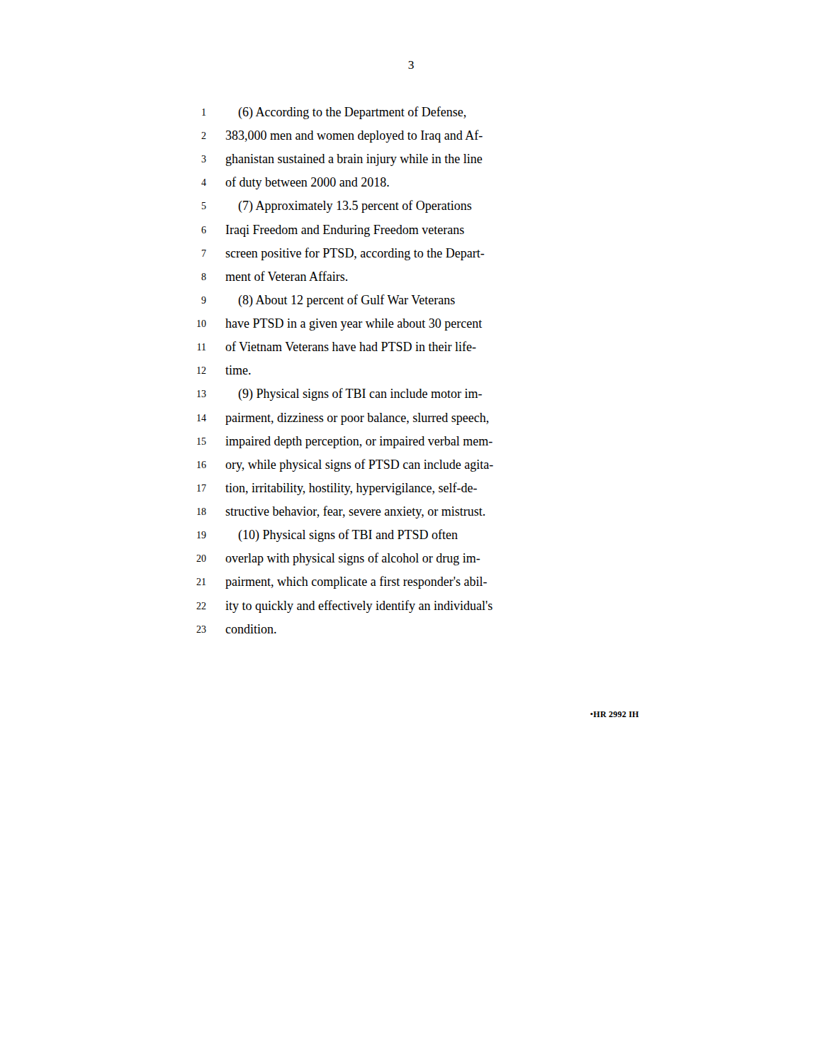3
(6) According to the Department of Defense,
383,000 men and women deployed to Iraq and Af-
ghanistan sustained a brain injury while in the line
of duty between 2000 and 2018.
(7) Approximately 13.5 percent of Operations
Iraqi Freedom and Enduring Freedom veterans
screen positive for PTSD, according to the Depart-
ment of Veteran Affairs.
(8) About 12 percent of Gulf War Veterans
have PTSD in a given year while about 30 percent
of Vietnam Veterans have had PTSD in their life-
time.
(9) Physical signs of TBI can include motor im-
pairment, dizziness or poor balance, slurred speech,
impaired depth perception, or impaired verbal mem-
ory, while physical signs of PTSD can include agita-
tion, irritability, hostility, hypervigilance, self-de-
structive behavior, fear, severe anxiety, or mistrust.
(10) Physical signs of TBI and PTSD often
overlap with physical signs of alcohol or drug im-
pairment, which complicate a first responder's abil-
ity to quickly and effectively identify an individual's
condition.
•HR 2992 IH